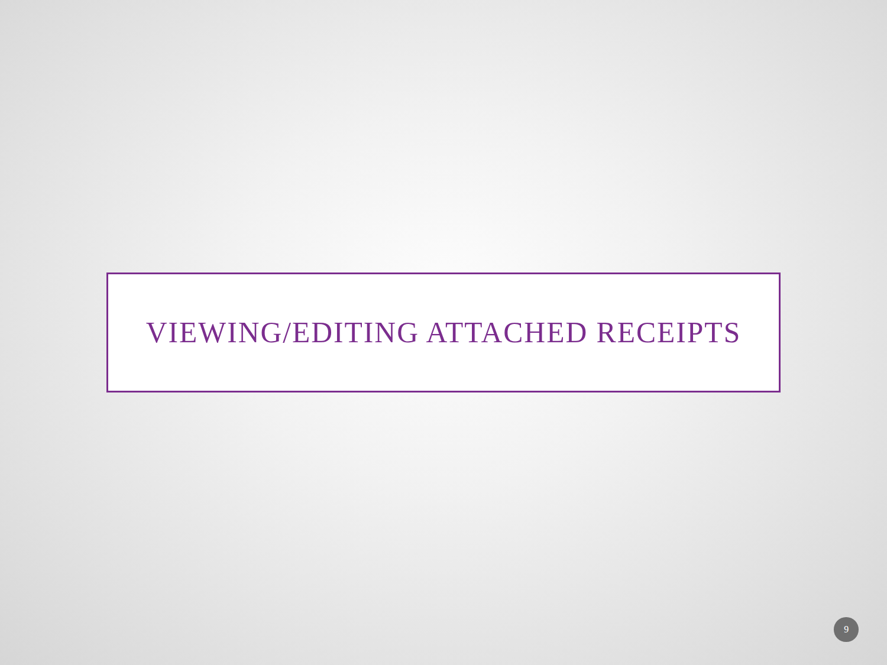Viewing/Editing Attached Receipts
9